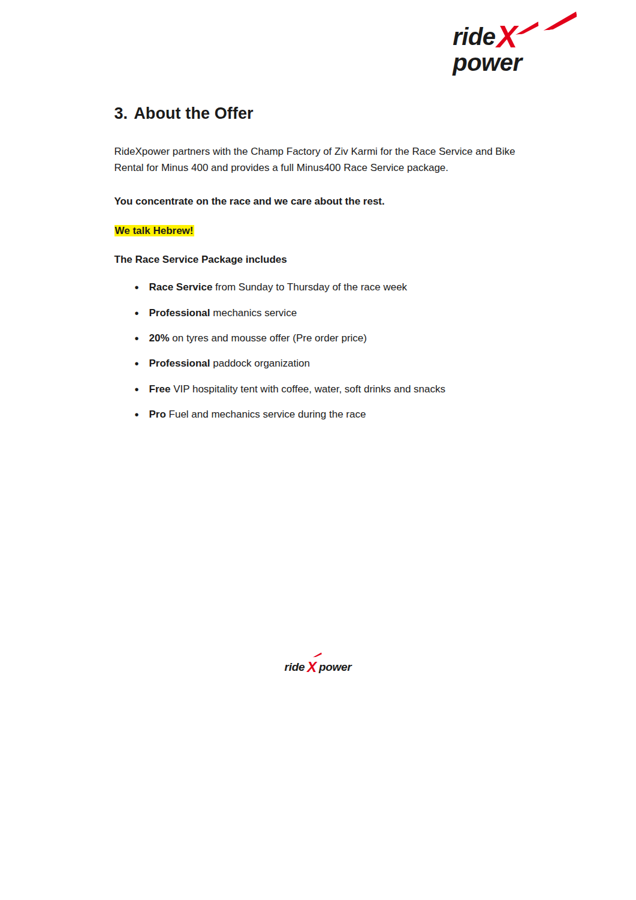rideX power
3. About the Offer
RideXpower partners with the Champ Factory of Ziv Karmi for the Race Service and Bike Rental for Minus 400 and provides a full Minus400 Race Service package.
You concentrate on the race and we care about the rest.
We talk Hebrew!
The Race Service Package includes
Race Service from Sunday to Thursday of the race week
Professional mechanics service
20% on tyres and mousse offer (Pre order price)
Professional paddock organization
Free VIP hospitality tent with coffee, water, soft drinks and snacks
Pro Fuel and mechanics service during the race
ride Xpower